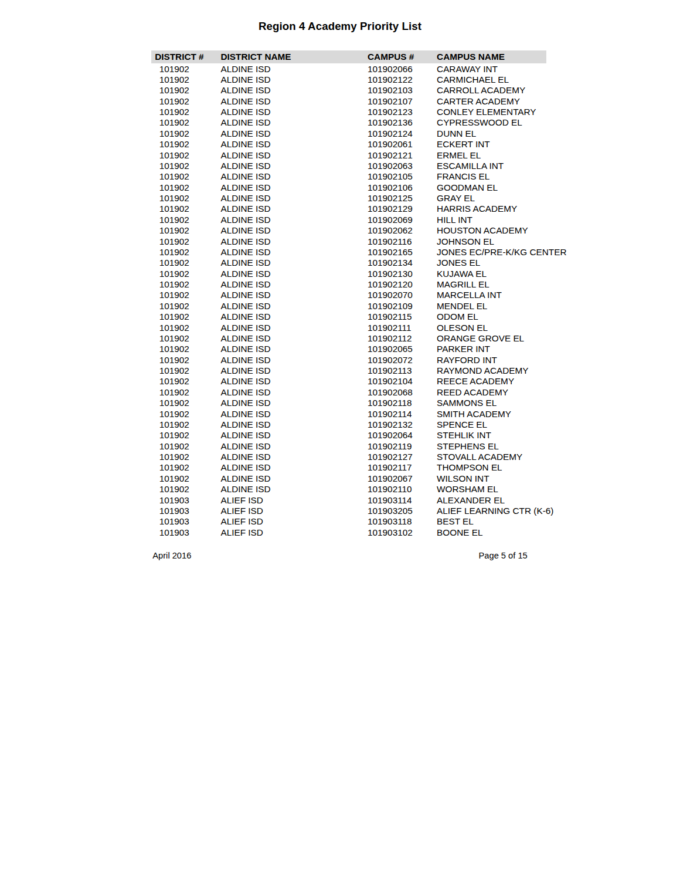Region 4 Academy Priority List
| DISTRICT # | DISTRICT NAME | CAMPUS # | CAMPUS NAME |
| --- | --- | --- | --- |
| 101902 | ALDINE ISD | 101902066 | CARAWAY INT |
| 101902 | ALDINE ISD | 101902122 | CARMICHAEL EL |
| 101902 | ALDINE ISD | 101902103 | CARROLL ACADEMY |
| 101902 | ALDINE ISD | 101902107 | CARTER ACADEMY |
| 101902 | ALDINE ISD | 101902123 | CONLEY ELEMENTARY |
| 101902 | ALDINE ISD | 101902136 | CYPRESSWOOD EL |
| 101902 | ALDINE ISD | 101902124 | DUNN EL |
| 101902 | ALDINE ISD | 101902061 | ECKERT INT |
| 101902 | ALDINE ISD | 101902121 | ERMEL EL |
| 101902 | ALDINE ISD | 101902063 | ESCAMILLA INT |
| 101902 | ALDINE ISD | 101902105 | FRANCIS EL |
| 101902 | ALDINE ISD | 101902106 | GOODMAN EL |
| 101902 | ALDINE ISD | 101902125 | GRAY EL |
| 101902 | ALDINE ISD | 101902129 | HARRIS ACADEMY |
| 101902 | ALDINE ISD | 101902069 | HILL INT |
| 101902 | ALDINE ISD | 101902062 | HOUSTON ACADEMY |
| 101902 | ALDINE ISD | 101902116 | JOHNSON EL |
| 101902 | ALDINE ISD | 101902165 | JONES EC/PRE-K/KG CENTER |
| 101902 | ALDINE ISD | 101902134 | JONES EL |
| 101902 | ALDINE ISD | 101902130 | KUJAWA EL |
| 101902 | ALDINE ISD | 101902120 | MAGRILL EL |
| 101902 | ALDINE ISD | 101902070 | MARCELLA INT |
| 101902 | ALDINE ISD | 101902109 | MENDEL EL |
| 101902 | ALDINE ISD | 101902115 | ODOM EL |
| 101902 | ALDINE ISD | 101902111 | OLESON EL |
| 101902 | ALDINE ISD | 101902112 | ORANGE GROVE EL |
| 101902 | ALDINE ISD | 101902065 | PARKER INT |
| 101902 | ALDINE ISD | 101902072 | RAYFORD INT |
| 101902 | ALDINE ISD | 101902113 | RAYMOND ACADEMY |
| 101902 | ALDINE ISD | 101902104 | REECE ACADEMY |
| 101902 | ALDINE ISD | 101902068 | REED ACADEMY |
| 101902 | ALDINE ISD | 101902118 | SAMMONS EL |
| 101902 | ALDINE ISD | 101902114 | SMITH ACADEMY |
| 101902 | ALDINE ISD | 101902132 | SPENCE EL |
| 101902 | ALDINE ISD | 101902064 | STEHLIK INT |
| 101902 | ALDINE ISD | 101902119 | STEPHENS EL |
| 101902 | ALDINE ISD | 101902127 | STOVALL ACADEMY |
| 101902 | ALDINE ISD | 101902117 | THOMPSON EL |
| 101902 | ALDINE ISD | 101902067 | WILSON INT |
| 101902 | ALDINE ISD | 101902110 | WORSHAM EL |
| 101903 | ALIEF ISD | 101903114 | ALEXANDER EL |
| 101903 | ALIEF ISD | 101903205 | ALIEF LEARNING CTR (K-6) |
| 101903 | ALIEF ISD | 101903118 | BEST EL |
| 101903 | ALIEF ISD | 101903102 | BOONE EL |
April 2016 Page 5 of 15